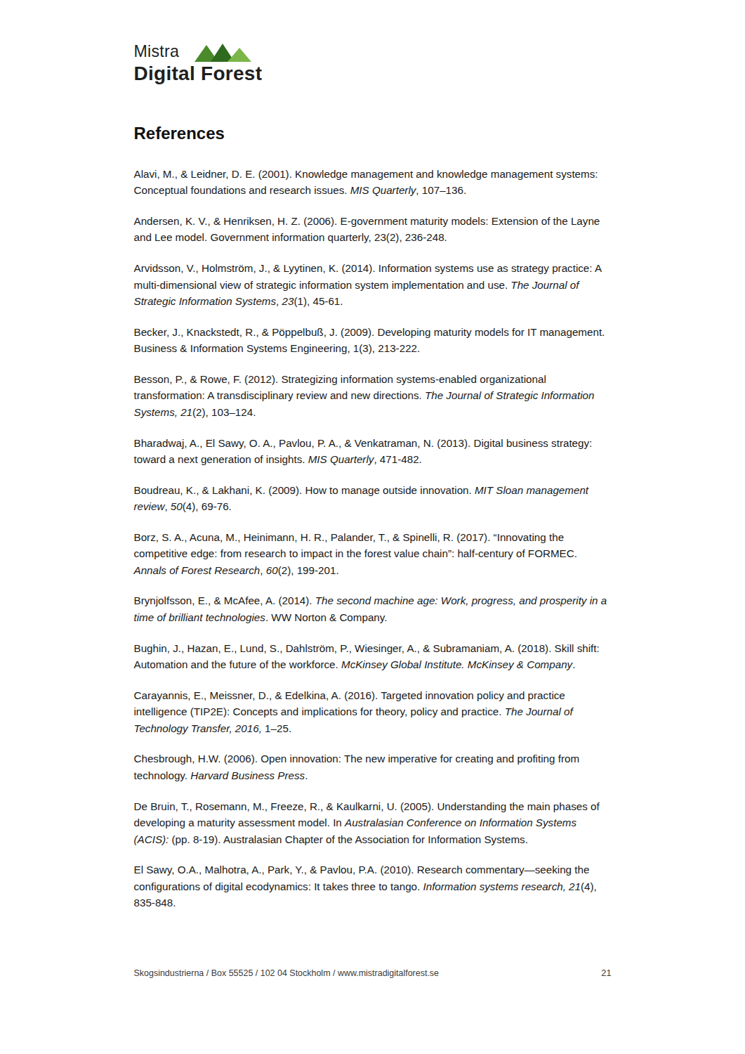Mistra
Digital Forest
References
Alavi, M., & Leidner, D. E. (2001). Knowledge management and knowledge management systems: Conceptual foundations and research issues. MIS Quarterly, 107–136.
Andersen, K. V., & Henriksen, H. Z. (2006). E-government maturity models: Extension of the Layne and Lee model. Government information quarterly, 23(2), 236-248.
Arvidsson, V., Holmström, J., & Lyytinen, K. (2014). Information systems use as strategy practice: A multi-dimensional view of strategic information system implementation and use. The Journal of Strategic Information Systems, 23(1), 45-61.
Becker, J., Knackstedt, R., & Pöppelbuß, J. (2009). Developing maturity models for IT management. Business & Information Systems Engineering, 1(3), 213-222.
Besson, P., & Rowe, F. (2012). Strategizing information systems-enabled organizational transformation: A transdisciplinary review and new directions. The Journal of Strategic Information Systems, 21(2), 103–124.
Bharadwaj, A., El Sawy, O. A., Pavlou, P. A., & Venkatraman, N. (2013). Digital business strategy: toward a next generation of insights. MIS Quarterly, 471-482.
Boudreau, K., & Lakhani, K. (2009). How to manage outside innovation. MIT Sloan management review, 50(4), 69-76.
Borz, S. A., Acuna, M., Heinimann, H. R., Palander, T., & Spinelli, R. (2017). “Innovating the competitive edge: from research to impact in the forest value chain”: half-century of FORMEC. Annals of Forest Research, 60(2), 199-201.
Brynjolfsson, E., & McAfee, A. (2014). The second machine age: Work, progress, and prosperity in a time of brilliant technologies. WW Norton & Company.
Bughin, J., Hazan, E., Lund, S., Dahlström, P., Wiesinger, A., & Subramaniam, A. (2018). Skill shift: Automation and the future of the workforce. McKinsey Global Institute. McKinsey & Company.
Carayannis, E., Meissner, D., & Edelkina, A. (2016). Targeted innovation policy and practice intelligence (TIP2E): Concepts and implications for theory, policy and practice. The Journal of Technology Transfer, 2016, 1–25.
Chesbrough, H.W. (2006). Open innovation: The new imperative for creating and profiting from technology. Harvard Business Press.
De Bruin, T., Rosemann, M., Freeze, R., & Kaulkarni, U. (2005). Understanding the main phases of developing a maturity assessment model. In Australasian Conference on Information Systems (ACIS): (pp. 8-19). Australasian Chapter of the Association for Information Systems.
El Sawy, O.A., Malhotra, A., Park, Y., & Pavlou, P.A. (2010). Research commentary—seeking the configurations of digital ecodynamics: It takes three to tango. Information systems research, 21(4), 835-848.
Skogsindustrierna / Box 55525 / 102 04 Stockholm / www.mistradigitalforest.se 21